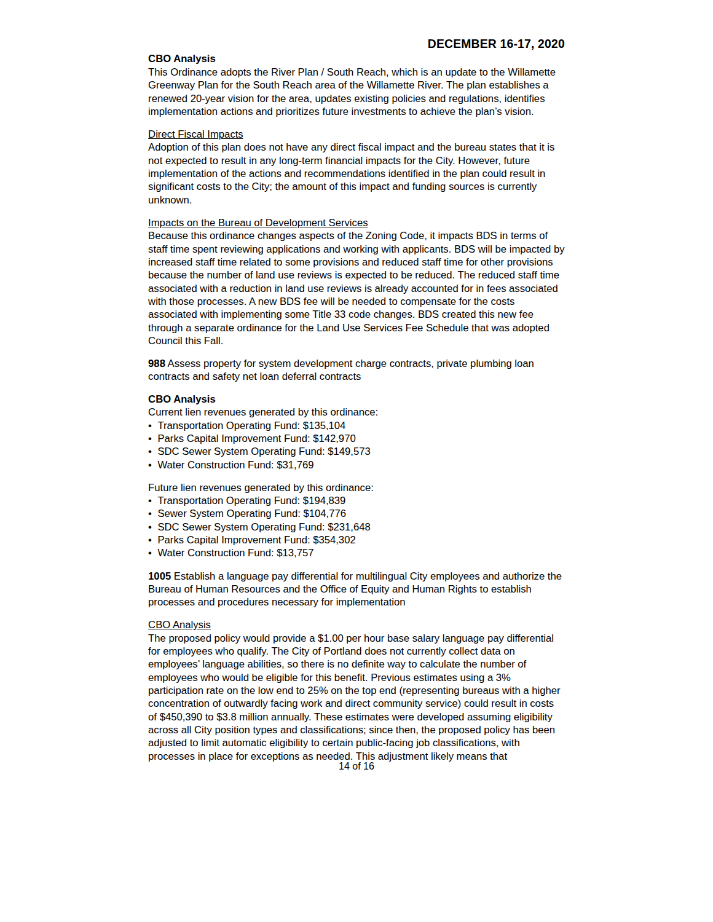DECEMBER 16-17, 2020
CBO Analysis
This Ordinance adopts the River Plan / South Reach, which is an update to the Willamette Greenway Plan for the South Reach area of the Willamette River. The plan establishes a renewed 20-year vision for the area, updates existing policies and regulations, identifies implementation actions and prioritizes future investments to achieve the plan’s vision.
Direct Fiscal Impacts
Adoption of this plan does not have any direct fiscal impact and the bureau states that it is not expected to result in any long-term financial impacts for the City. However, future implementation of the actions and recommendations identified in the plan could result in significant costs to the City; the amount of this impact and funding sources is currently unknown.
Impacts on the Bureau of Development Services
Because this ordinance changes aspects of the Zoning Code, it impacts BDS in terms of staff time spent reviewing applications and working with applicants. BDS will be impacted by increased staff time related to some provisions and reduced staff time for other provisions because the number of land use reviews is expected to be reduced. The reduced staff time associated with a reduction in land use reviews is already accounted for in fees associated with those processes. A new BDS fee will be needed to compensate for the costs associated with implementing some Title 33 code changes. BDS created this new fee through a separate ordinance for the Land Use Services Fee Schedule that was adopted Council this Fall.
988 Assess property for system development charge contracts, private plumbing loan contracts and safety net loan deferral contracts
CBO Analysis
Current lien revenues generated by this ordinance:
Transportation Operating Fund: $135,104
Parks Capital Improvement Fund: $142,970
SDC Sewer System Operating Fund: $149,573
Water Construction Fund: $31,769
Future lien revenues generated by this ordinance:
Transportation Operating Fund: $194,839
Sewer System Operating Fund: $104,776
SDC Sewer System Operating Fund: $231,648
Parks Capital Improvement Fund: $354,302
Water Construction Fund: $13,757
1005 Establish a language pay differential for multilingual City employees and authorize the Bureau of Human Resources and the Office of Equity and Human Rights to establish processes and procedures necessary for implementation
CBO Analysis
The proposed policy would provide a $1.00 per hour base salary language pay differential for employees who qualify. The City of Portland does not currently collect data on employees’ language abilities, so there is no definite way to calculate the number of employees who would be eligible for this benefit. Previous estimates using a 3% participation rate on the low end to 25% on the top end (representing bureaus with a higher concentration of outwardly facing work and direct community service) could result in costs of $450,390 to $3.8 million annually. These estimates were developed assuming eligibility across all City position types and classifications; since then, the proposed policy has been adjusted to limit automatic eligibility to certain public-facing job classifications, with processes in place for exceptions as needed. This adjustment likely means that
14 of 16